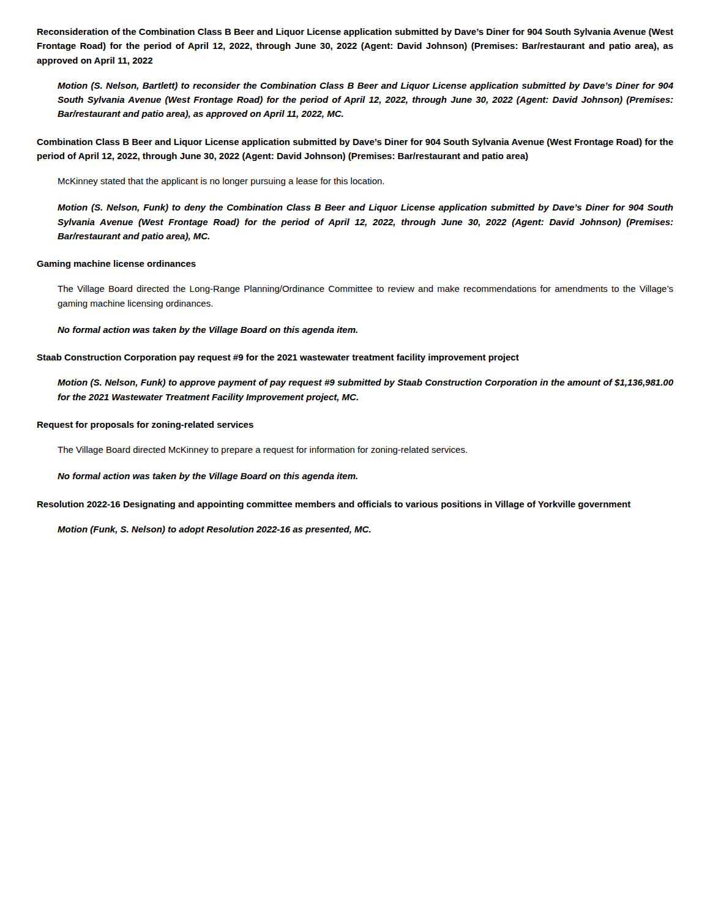Reconsideration of the Combination Class B Beer and Liquor License application submitted by Dave’s Diner for 904 South Sylvania Avenue (West Frontage Road) for the period of April 12, 2022, through June 30, 2022 (Agent: David Johnson) (Premises: Bar/restaurant and patio area), as approved on April 11, 2022
Motion (S. Nelson, Bartlett) to reconsider the Combination Class B Beer and Liquor License application submitted by Dave’s Diner for 904 South Sylvania Avenue (West Frontage Road) for the period of April 12, 2022, through June 30, 2022 (Agent: David Johnson) (Premises: Bar/restaurant and patio area), as approved on April 11, 2022, MC.
Combination Class B Beer and Liquor License application submitted by Dave’s Diner for 904 South Sylvania Avenue (West Frontage Road) for the period of April 12, 2022, through June 30, 2022 (Agent: David Johnson) (Premises: Bar/restaurant and patio area)
McKinney stated that the applicant is no longer pursuing a lease for this location.
Motion (S. Nelson, Funk) to deny the Combination Class B Beer and Liquor License application submitted by Dave’s Diner for 904 South Sylvania Avenue (West Frontage Road) for the period of April 12, 2022, through June 30, 2022 (Agent: David Johnson) (Premises: Bar/restaurant and patio area), MC.
Gaming machine license ordinances
The Village Board directed the Long-Range Planning/Ordinance Committee to review and make recommendations for amendments to the Village’s gaming machine licensing ordinances.
No formal action was taken by the Village Board on this agenda item.
Staab Construction Corporation pay request #9 for the 2021 wastewater treatment facility improvement project
Motion (S. Nelson, Funk) to approve payment of pay request #9 submitted by Staab Construction Corporation in the amount of $1,136,981.00 for the 2021 Wastewater Treatment Facility Improvement project, MC.
Request for proposals for zoning-related services
The Village Board directed McKinney to prepare a request for information for zoning-related services.
No formal action was taken by the Village Board on this agenda item.
Resolution 2022-16 Designating and appointing committee members and officials to various positions in Village of Yorkville government
Motion (Funk, S. Nelson) to adopt Resolution 2022-16 as presented, MC.